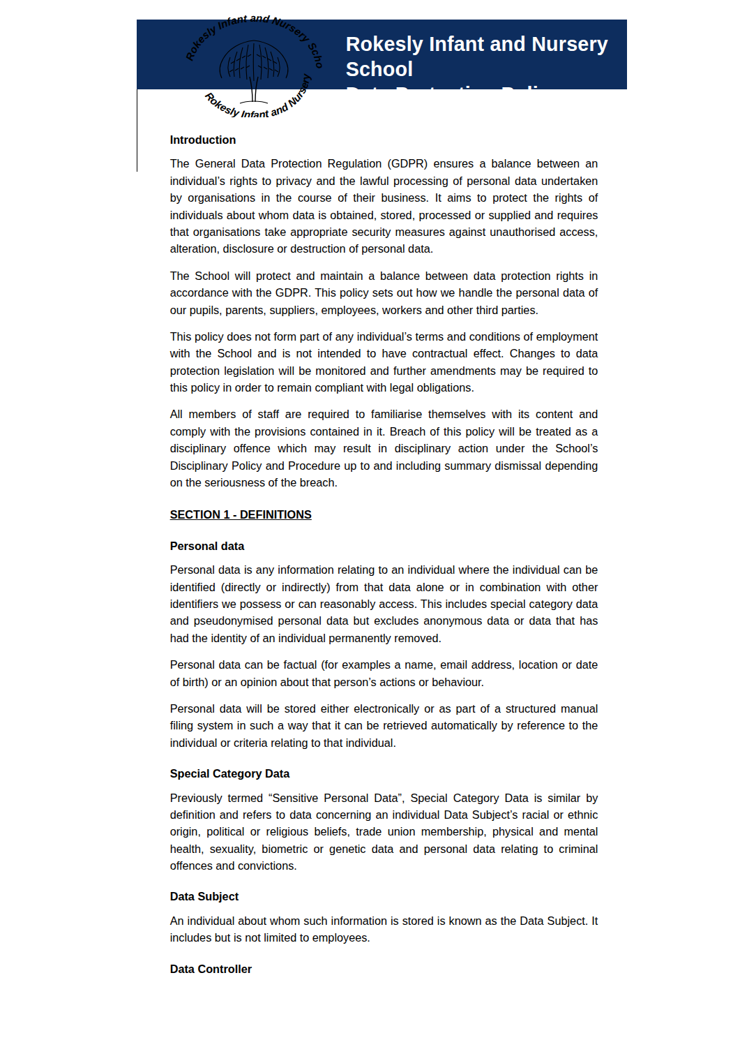Rokesly Infant and Nursery School
Data Protection Policy
Rokesly Infant and Nursery School Rokesly Infant and Nursery School
Introduction
The General Data Protection Regulation (GDPR) ensures a balance between an individual’s rights to privacy and the lawful processing of personal data undertaken by organisations in the course of their business. It aims to protect the rights of individuals about whom data is obtained, stored, processed or supplied and requires that organisations take appropriate security measures against unauthorised access, alteration, disclosure or destruction of personal data.
The School will protect and maintain a balance between data protection rights in accordance with the GDPR. This policy sets out how we handle the personal data of our pupils, parents, suppliers, employees, workers and other third parties.
This policy does not form part of any individual’s terms and conditions of employment with the School and is not intended to have contractual effect. Changes to data protection legislation will be monitored and further amendments may be required to this policy in order to remain compliant with legal obligations.
All members of staff are required to familiarise themselves with its content and comply with the provisions contained in it. Breach of this policy will be treated as a disciplinary offence which may result in disciplinary action under the School’s Disciplinary Policy and Procedure up to and including summary dismissal depending on the seriousness of the breach.
SECTION 1 - DEFINITIONS
Personal data
Personal data is any information relating to an individual where the individual can be identified (directly or indirectly) from that data alone or in combination with other identifiers we possess or can reasonably access. This includes special category data and pseudonymised personal data but excludes anonymous data or data that has had the identity of an individual permanently removed.
Personal data can be factual (for examples a name, email address, location or date of birth) or an opinion about that person’s actions or behaviour.
Personal data will be stored either electronically or as part of a structured manual filing system in such a way that it can be retrieved automatically by reference to the individual or criteria relating to that individual.
Special Category Data
Previously termed “Sensitive Personal Data”, Special Category Data is similar by definition and refers to data concerning an individual Data Subject’s racial or ethnic origin, political or religious beliefs, trade union membership, physical and mental health, sexuality, biometric or genetic data and personal data relating to criminal offences and convictions.
Data Subject
An individual about whom such information is stored is known as the Data Subject. It includes but is not limited to employees.
Data Controller